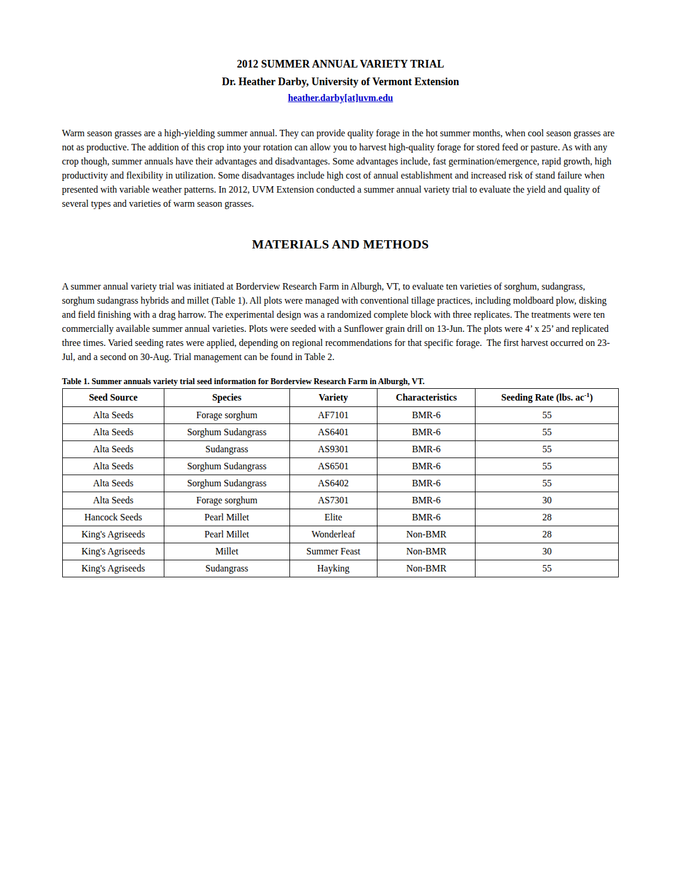2012 SUMMER ANNUAL VARIETY TRIAL
Dr. Heather Darby, University of Vermont Extension
heather.darby[at]uvm.edu
Warm season grasses are a high-yielding summer annual. They can provide quality forage in the hot summer months, when cool season grasses are not as productive. The addition of this crop into your rotation can allow you to harvest high-quality forage for stored feed or pasture. As with any crop though, summer annuals have their advantages and disadvantages. Some advantages include, fast germination/emergence, rapid growth, high productivity and flexibility in utilization. Some disadvantages include high cost of annual establishment and increased risk of stand failure when presented with variable weather patterns. In 2012, UVM Extension conducted a summer annual variety trial to evaluate the yield and quality of several types and varieties of warm season grasses.
MATERIALS AND METHODS
A summer annual variety trial was initiated at Borderview Research Farm in Alburgh, VT, to evaluate ten varieties of sorghum, sudangrass, sorghum sudangrass hybrids and millet (Table 1). All plots were managed with conventional tillage practices, including moldboard plow, disking and field finishing with a drag harrow. The experimental design was a randomized complete block with three replicates. The treatments were ten commercially available summer annual varieties. Plots were seeded with a Sunflower grain drill on 13-Jun. The plots were 4’ x 25’ and replicated three times. Varied seeding rates were applied, depending on regional recommendations for that specific forage. The first harvest occurred on 23-Jul, and a second on 30-Aug. Trial management can be found in Table 2.
Table 1. Summer annuals variety trial seed information for Borderview Research Farm in Alburgh, VT.
| Seed Source | Species | Variety | Characteristics | Seeding Rate (lbs. ac -1 ) |
| --- | --- | --- | --- | --- |
| Alta Seeds | Forage sorghum | AF7101 | BMR-6 | 55 |
| Alta Seeds | Sorghum Sudangrass | AS6401 | BMR-6 | 55 |
| Alta Seeds | Sudangrass | AS9301 | BMR-6 | 55 |
| Alta Seeds | Sorghum Sudangrass | AS6501 | BMR-6 | 55 |
| Alta Seeds | Sorghum Sudangrass | AS6402 | BMR-6 | 55 |
| Alta Seeds | Forage sorghum | AS7301 | BMR-6 | 30 |
| Hancock Seeds | Pearl Millet | Elite | BMR-6 | 28 |
| King's Agriseeds | Pearl Millet | Wonderleaf | Non-BMR | 28 |
| King's Agriseeds | Millet | Summer Feast | Non-BMR | 30 |
| King's Agriseeds | Sudangrass | Hayking | Non-BMR | 55 |